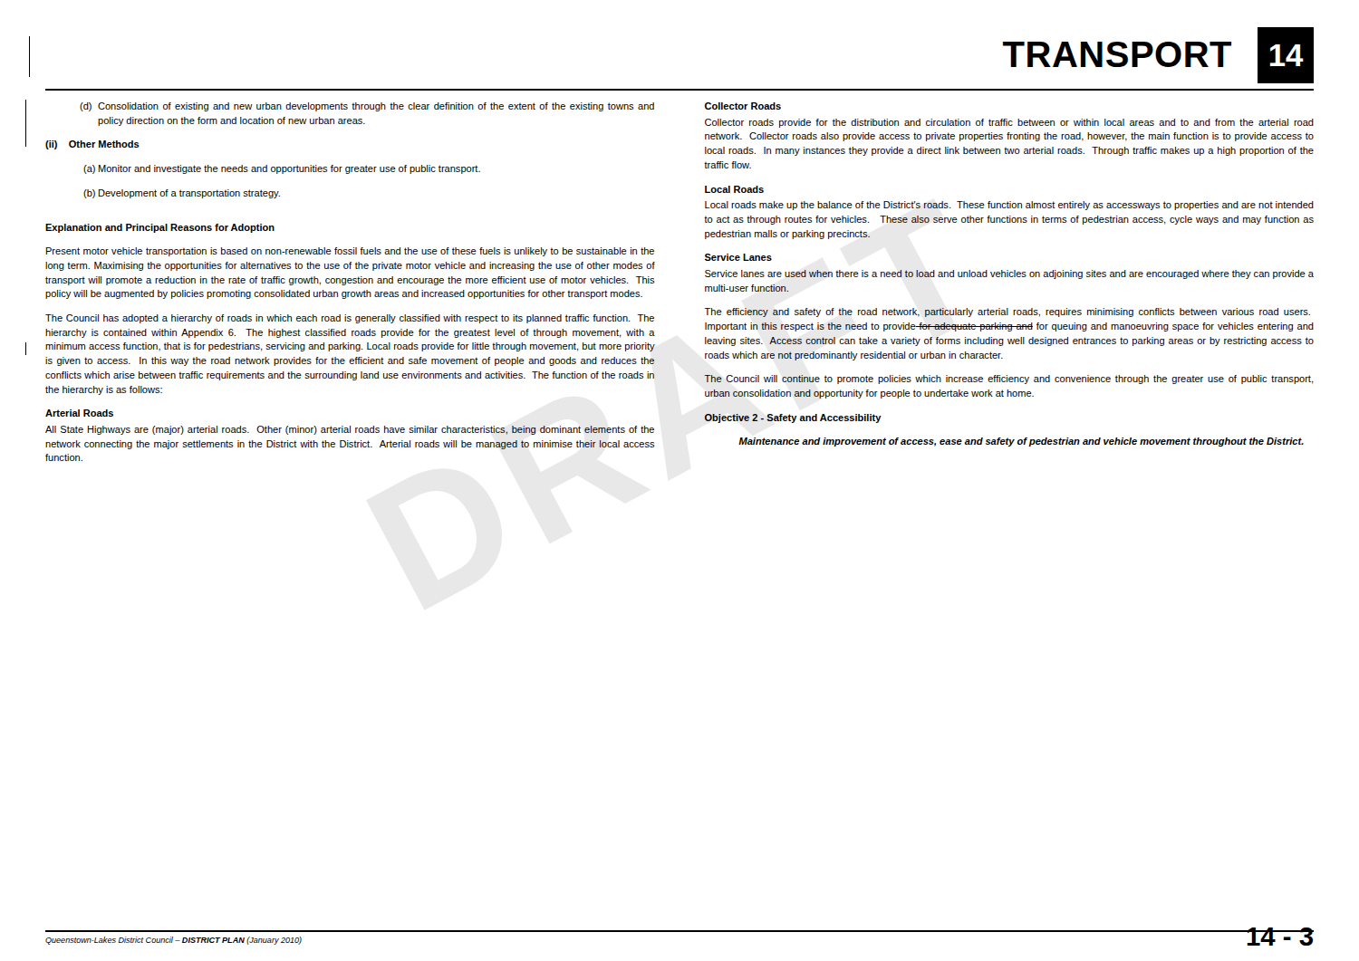DRAFT
TRANSPORT
14
(d)
Consolidation of existing and new urban developments through the clear definition of the extent of the existing towns and policy direction on the form and location of new urban areas.
(ii) Other Methods
(a)
Monitor and investigate the needs and opportunities for greater use of public transport.
(b)
Development of a transportation strategy.
Explanation and Principal Reasons for Adoption
Present motor vehicle transportation is based on non-renewable fossil fuels and the use of these fuels is unlikely to be sustainable in the long term. Maximising the opportunities for alternatives to the use of the private motor vehicle and increasing the use of other modes of transport will promote a reduction in the rate of traffic growth, congestion and encourage the more efficient use of motor vehicles. This policy will be augmented by policies promoting consolidated urban growth areas and increased opportunities for other transport modes.
The Council has adopted a hierarchy of roads in which each road is generally classified with respect to its planned traffic function. The hierarchy is contained within Appendix 6. The highest classified roads provide for the greatest level of through movement, with a minimum access function, that is for pedestrians, servicing and parking. Local roads provide for little through movement, but more priority is given to access. In this way the road network provides for the efficient and safe movement of people and goods and reduces the conflicts which arise between traffic requirements and the surrounding land use environments and activities. The function of the roads in the hierarchy is as follows:
Arterial Roads
All State Highways are (major) arterial roads. Other (minor) arterial roads have similar characteristics, being dominant elements of the network connecting the major settlements in the District with the District. Arterial roads will be managed to minimise their local access function.
Collector Roads
Collector roads provide for the distribution and circulation of traffic between or within local areas and to and from the arterial road network. Collector roads also provide access to private properties fronting the road, however, the main function is to provide access to local roads. In many instances they provide a direct link between two arterial roads. Through traffic makes up a high proportion of the traffic flow.
Local Roads
Local roads make up the balance of the District's roads. These function almost entirely as accessways to properties and are not intended to act as through routes for vehicles. These also serve other functions in terms of pedestrian access, cycle ways and may function as pedestrian malls or parking precincts.
Service Lanes
Service lanes are used when there is a need to load and unload vehicles on adjoining sites and are encouraged where they can provide a multi-user function.
The efficiency and safety of the road network, particularly arterial roads, requires minimising conflicts between various road users. Important in this respect is the need to provide for adequate parking and for queuing and manoeuvring space for vehicles entering and leaving sites. Access control can take a variety of forms including well designed entrances to parking areas or by restricting access to roads which are not predominantly residential or urban in character.
The Council will continue to promote policies which increase efficiency and convenience through the greater use of public transport, urban consolidation and opportunity for people to undertake work at home.
Objective 2 - Safety and Accessibility
Maintenance and improvement of access, ease and safety of pedestrian and vehicle movement throughout the District.
Queenstown-Lakes District Council – DISTRICT PLAN (January 2010)
14 - 3